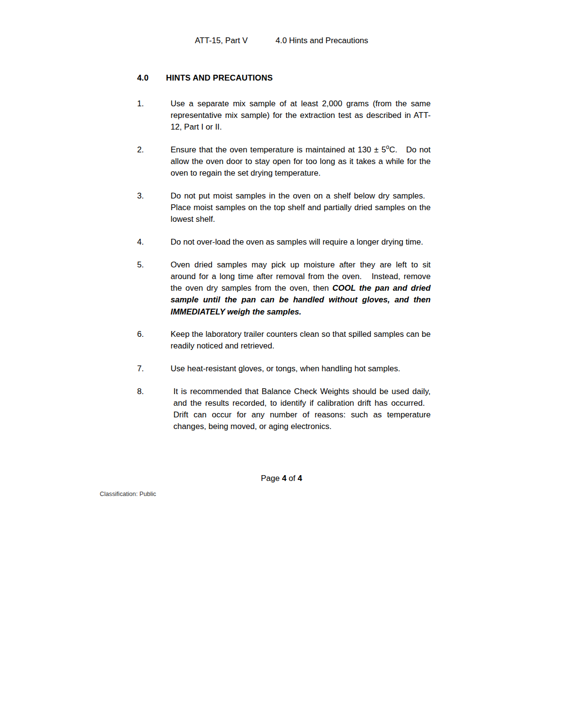ATT-15, Part V 4.0 Hints and Precautions
4.0 HINTS AND PRECAUTIONS
1. Use a separate mix sample of at least 2,000 grams (from the same representative mix sample) for the extraction test as described in ATT-12, Part I or II.
2. Ensure that the oven temperature is maintained at 130 ± 5oC. Do not allow the oven door to stay open for too long as it takes a while for the oven to regain the set drying temperature.
3. Do not put moist samples in the oven on a shelf below dry samples. Place moist samples on the top shelf and partially dried samples on the lowest shelf.
4. Do not over-load the oven as samples will require a longer drying time.
5. Oven dried samples may pick up moisture after they are left to sit around for a long time after removal from the oven. Instead, remove the oven dry samples from the oven, then COOL the pan and dried sample until the pan can be handled without gloves, and then IMMEDIATELY weigh the samples.
6. Keep the laboratory trailer counters clean so that spilled samples can be readily noticed and retrieved.
7. Use heat-resistant gloves, or tongs, when handling hot samples.
8. It is recommended that Balance Check Weights should be used daily, and the results recorded, to identify if calibration drift has occurred. Drift can occur for any number of reasons: such as temperature changes, being moved, or aging electronics.
Page 4 of 4
Classification: Public